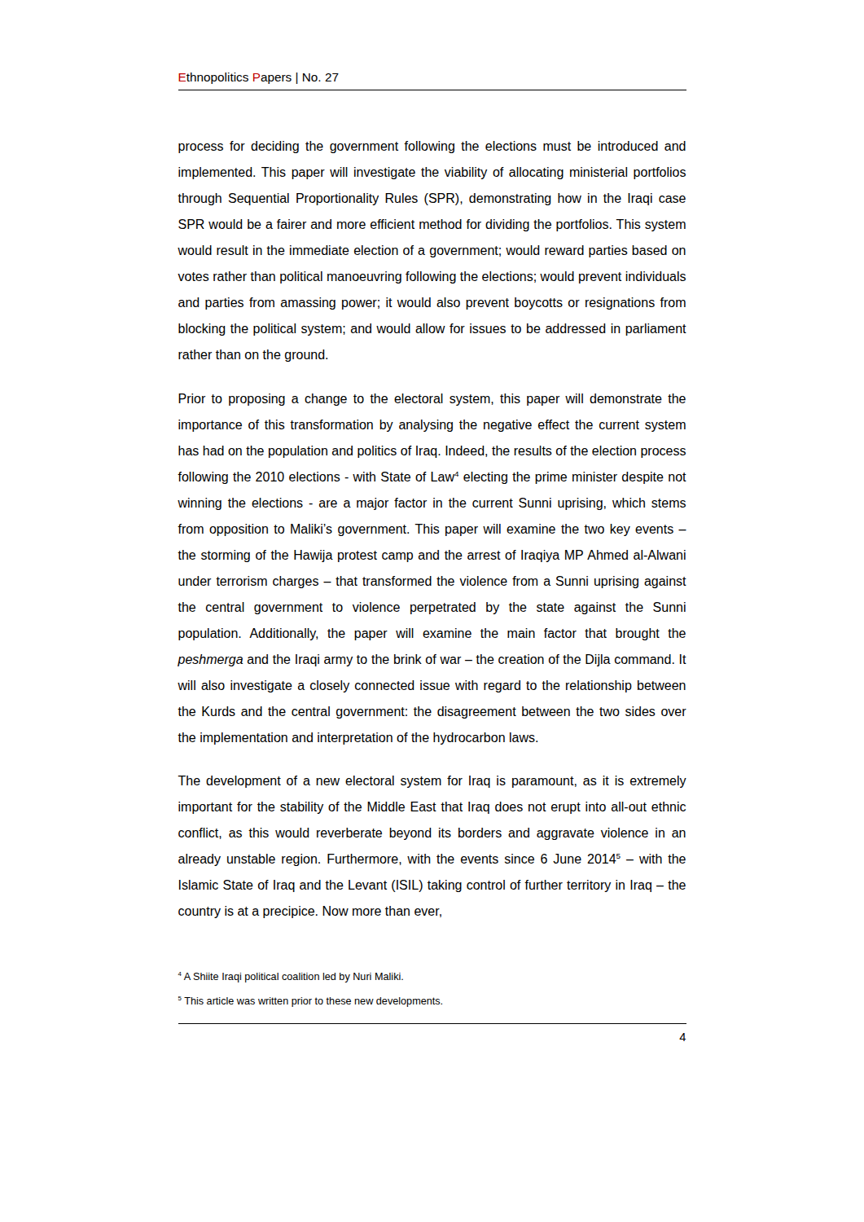Ethnopolitics Papers | No. 27
process for deciding the government following the elections must be introduced and implemented. This paper will investigate the viability of allocating ministerial portfolios through Sequential Proportionality Rules (SPR), demonstrating how in the Iraqi case SPR would be a fairer and more efficient method for dividing the portfolios. This system would result in the immediate election of a government; would reward parties based on votes rather than political manoeuvring following the elections; would prevent individuals and parties from amassing power; it would also prevent boycotts or resignations from blocking the political system; and would allow for issues to be addressed in parliament rather than on the ground.
Prior to proposing a change to the electoral system, this paper will demonstrate the importance of this transformation by analysing the negative effect the current system has had on the population and politics of Iraq. Indeed, the results of the election process following the 2010 elections - with State of Law4 electing the prime minister despite not winning the elections - are a major factor in the current Sunni uprising, which stems from opposition to Maliki’s government. This paper will examine the two key events – the storming of the Hawija protest camp and the arrest of Iraqiya MP Ahmed al-Alwani under terrorism charges – that transformed the violence from a Sunni uprising against the central government to violence perpetrated by the state against the Sunni population. Additionally, the paper will examine the main factor that brought the peshmerga and the Iraqi army to the brink of war – the creation of the Dijla command. It will also investigate a closely connected issue with regard to the relationship between the Kurds and the central government: the disagreement between the two sides over the implementation and interpretation of the hydrocarbon laws.
The development of a new electoral system for Iraq is paramount, as it is extremely important for the stability of the Middle East that Iraq does not erupt into all-out ethnic conflict, as this would reverberate beyond its borders and aggravate violence in an already unstable region. Furthermore, with the events since 6 June 20145 – with the Islamic State of Iraq and the Levant (ISIL) taking control of further territory in Iraq – the country is at a precipice. Now more than ever,
4 A Shiite Iraqi political coalition led by Nuri Maliki.
5 This article was written prior to these new developments.
4